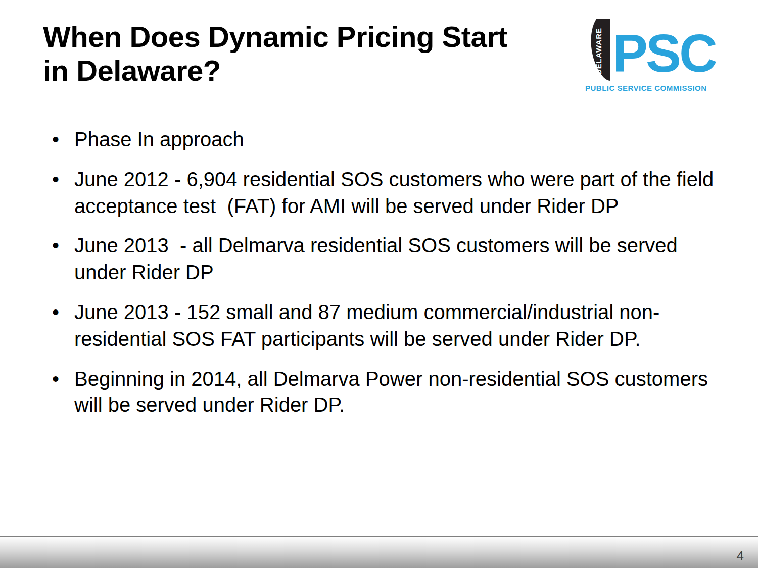When Does Dynamic Pricing Start in Delaware?
DELAWARE PSC PUBLIC SERVICE COMMISSION
Phase In approach
June 2012 - 6,904 residential SOS customers who were part of the field acceptance test (FAT) for AMI will be served under Rider DP
June 2013 - all Delmarva residential SOS customers will be served under Rider DP
June 2013 - 152 small and 87 medium commercial/industrial non-residential SOS FAT participants will be served under Rider DP.
Beginning in 2014, all Delmarva Power non-residential SOS customers will be served under Rider DP.
4